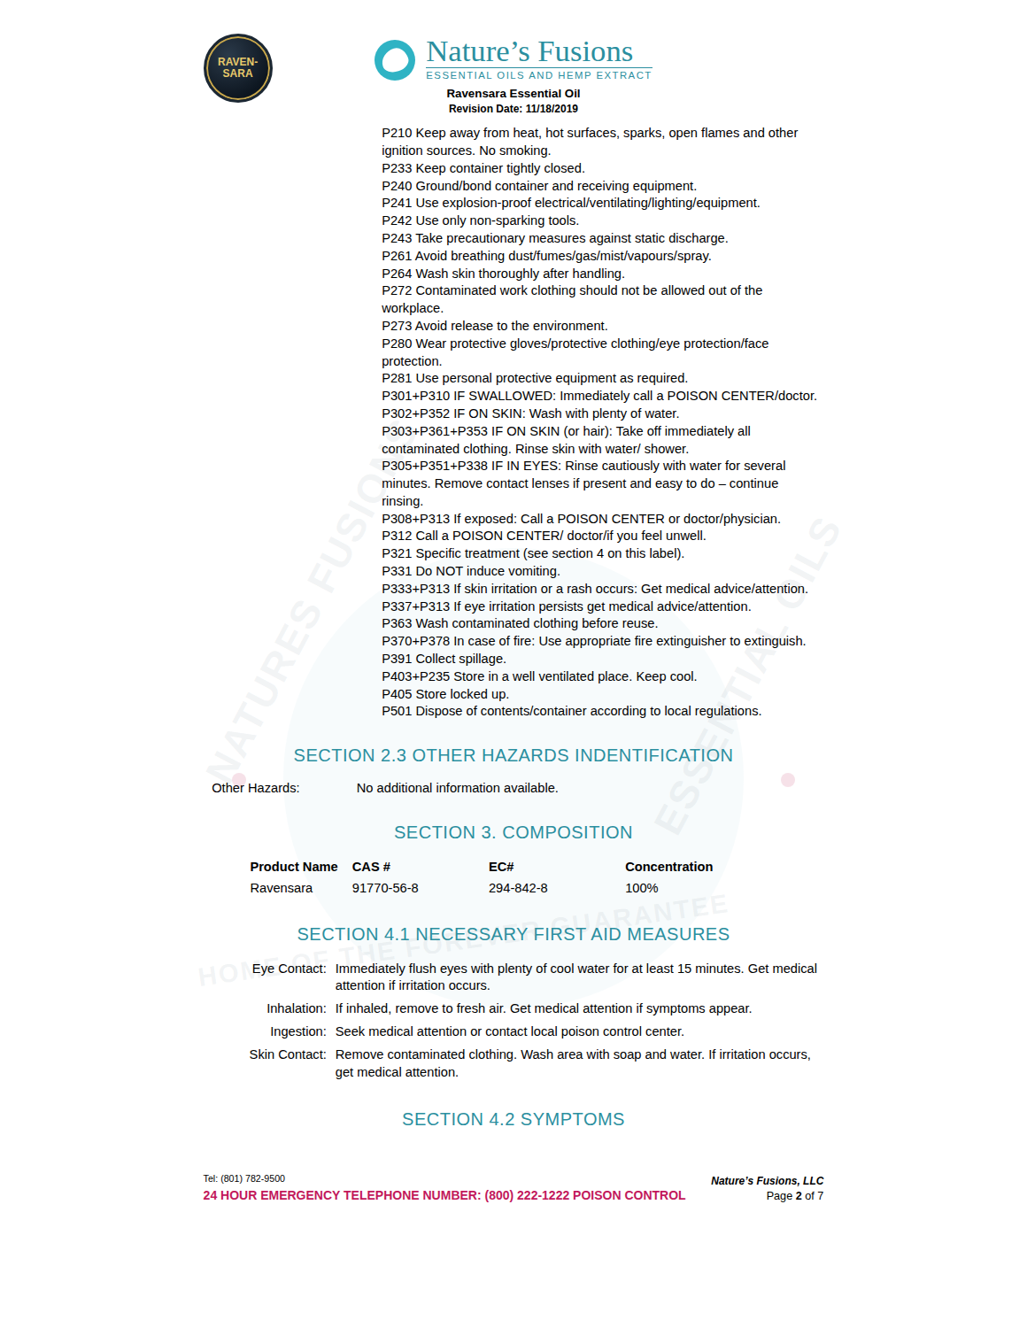NATURES FUSIONS
ESSENTIAL OILS
HOME OF THE FOREVER GUARANTEE
RAVEN-
SARA
Nature’s Fusions
Essential Oils and Hemp Extract
Ravensara Essential Oil
Revision Date: 11/18/2019
P210 Keep away from heat, hot surfaces, sparks, open flames and other ignition sources. No smoking.
P233 Keep container tightly closed.
P240 Ground/bond container and receiving equipment.
P241 Use explosion-proof electrical/ventilating/lighting/equipment.
P242 Use only non-sparking tools.
P243 Take precautionary measures against static discharge.
P261 Avoid breathing dust/fumes/gas/mist/vapours/spray.
P264 Wash skin thoroughly after handling.
P272 Contaminated work clothing should not be allowed out of the workplace.
P273 Avoid release to the environment.
P280 Wear protective gloves/protective clothing/eye protection/face protection.
P281 Use personal protective equipment as required.
P301+P310 IF SWALLOWED: Immediately call a POISON CENTER/doctor.
P302+P352 IF ON SKIN: Wash with plenty of water.
P303+P361+P353 IF ON SKIN (or hair): Take off immediately all contaminated clothing. Rinse skin with water/ shower.
P305+P351+P338 IF IN EYES: Rinse cautiously with water for several minutes. Remove contact lenses if present and easy to do – continue rinsing.
P308+P313 If exposed: Call a POISON CENTER or doctor/physician.
P312 Call a POISON CENTER/ doctor/if you feel unwell.
P321 Specific treatment (see section 4 on this label).
P331 Do NOT induce vomiting.
P333+P313 If skin irritation or a rash occurs: Get medical advice/attention.
P337+P313 If eye irritation persists get medical advice/attention.
P363 Wash contaminated clothing before reuse.
P370+P378 In case of fire: Use appropriate fire extinguisher to extinguish.
P391 Collect spillage.
P403+P235 Store in a well ventilated place. Keep cool.
P405 Store locked up.
P501 Dispose of contents/container according to local regulations.
SECTION 2.3 OTHER HAZARDS INDENTIFICATION
Other Hazards:
No additional information available.
SECTION 3. COMPOSITION
| Product Name | CAS # | EC# | Concentration |
| --- | --- | --- | --- |
| Ravensara | 91770-56-8 | 294-842-8 | 100% |
SECTION 4.1 NECESSARY FIRST AID MEASURES
| Eye Contact: | Immediately flush eyes with plenty of cool water for at least 15 minutes. Get medical attention if irritation occurs. |
| Inhalation: | If inhaled, remove to fresh air. Get medical attention if symptoms appear. |
| Ingestion: | Seek medical attention or contact local poison control center. |
| Skin Contact: | Remove contaminated clothing. Wash area with soap and water. If irritation occurs, get medical attention. |
SECTION 4.2 SYMPTOMS
Tel: (801) 782-9500
24 HOUR EMERGENCY TELEPHONE NUMBER: (800) 222-1222 POISON CONTROL
Nature’s Fusions, LLC
Page 2 of 7